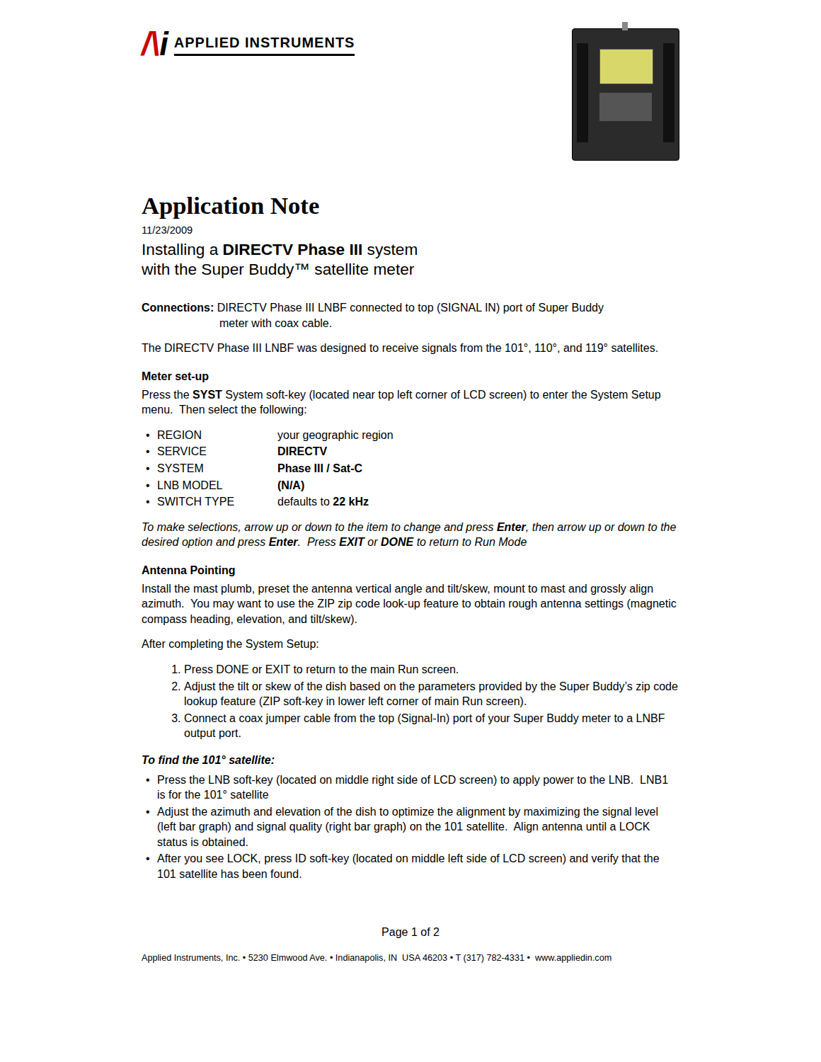/\i
APPLIED INSTRUMENTS
Application Note
11/23/2009
Installing a DIRECTV Phase III system
with the Super Buddy™ satellite meter
Connections: DIRECTV Phase III LNBF connected to top (SIGNAL IN) port of Super Buddy
meter with coax cable.
The DIRECTV Phase III LNBF was designed to receive signals from the 101°, 110°, and 119° satellites.
Meter set-up
Press the SYST System soft-key (located near top left corner of LCD screen) to enter the System Setup menu. Then select the following:
REGION your geographic region
SERVICE DIRECTV
SYSTEM Phase III / Sat-C
LNB MODEL(N/A)
SWITCH TYPE defaults to 22 kHz
To make selections, arrow up or down to the item to change and press Enter, then arrow up or down to the desired option and press Enter. Press EXIT or DONE to return to Run Mode
Antenna Pointing
Install the mast plumb, preset the antenna vertical angle and tilt/skew, mount to mast and grossly align azimuth. You may want to use the ZIP zip code look-up feature to obtain rough antenna settings (magnetic compass heading, elevation, and tilt/skew).
After completing the System Setup:
Press DONE or EXIT to return to the main Run screen.
Adjust the tilt or skew of the dish based on the parameters provided by the Super Buddy’s zip code lookup feature (ZIP soft-key in lower left corner of main Run screen).
Connect a coax jumper cable from the top (Signal-In) port of your Super Buddy meter to a LNBF output port.
To find the 101° satellite:
Press the LNB soft-key (located on middle right side of LCD screen) to apply power to the LNB. LNB1 is for the 101° satellite
Adjust the azimuth and elevation of the dish to optimize the alignment by maximizing the signal level (left bar graph) and signal quality (right bar graph) on the 101 satellite. Align antenna until a LOCK status is obtained.
After you see LOCK, press ID soft-key (located on middle left side of LCD screen) and verify that the 101 satellite has been found.
Page 1 of 2
Applied Instruments, Inc. • 5230 Elmwood Ave. • Indianapolis, IN USA 46203 • T (317) 782-4331 • www.appliedin.com